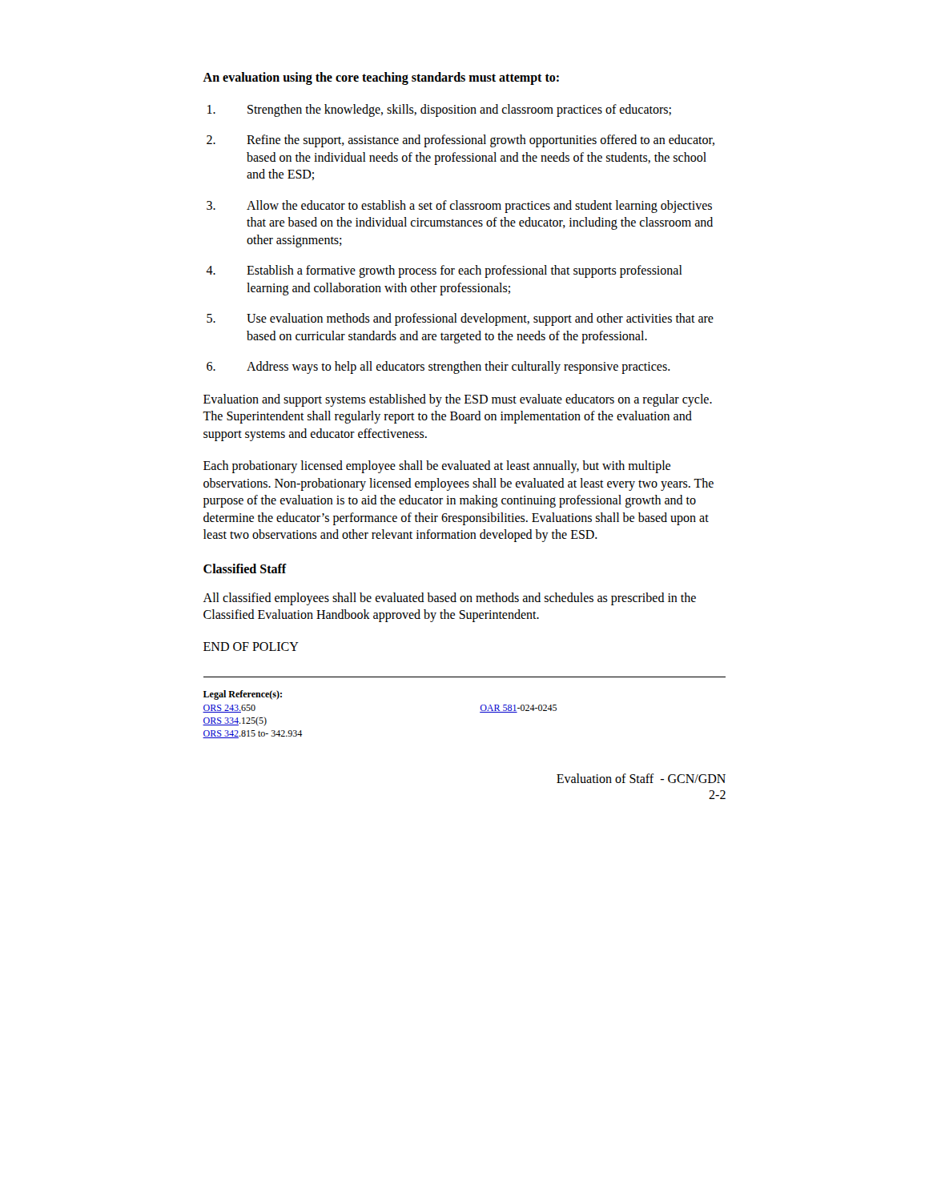An evaluation using the core teaching standards must attempt to:
1. Strengthen the knowledge, skills, disposition and classroom practices of educators;
2. Refine the support, assistance and professional growth opportunities offered to an educator, based on the individual needs of the professional and the needs of the students, the school and the ESD;
3. Allow the educator to establish a set of classroom practices and student learning objectives that are based on the individual circumstances of the educator, including the classroom and other assignments;
4. Establish a formative growth process for each professional that supports professional learning and collaboration with other professionals;
5. Use evaluation methods and professional development, support and other activities that are based on curricular standards and are targeted to the needs of the professional.
6. Address ways to help all educators strengthen their culturally responsive practices.
Evaluation and support systems established by the ESD must evaluate educators on a regular cycle. The Superintendent shall regularly report to the Board on implementation of the evaluation and support systems and educator effectiveness.
Each probationary licensed employee shall be evaluated at least annually, but with multiple observations. Non-probationary licensed employees shall be evaluated at least every two years. The purpose of the evaluation is to aid the educator in making continuing professional growth and to determine the educator’s performance of their 6responsibilities. Evaluations shall be based upon at least two observations and other relevant information developed by the ESD.
Classified Staff
All classified employees shall be evaluated based on methods and schedules as prescribed in the Classified Evaluation Handbook approved by the Superintendent.
END OF POLICY
Legal Reference(s):
| ORS 243. 650 | OAR 581 -024-0245 |
| ORS 334 .125(5) | |
| ORS 342 .815 to- 342.934 | |
Evaluation of Staff - GCN/GDN 2-2